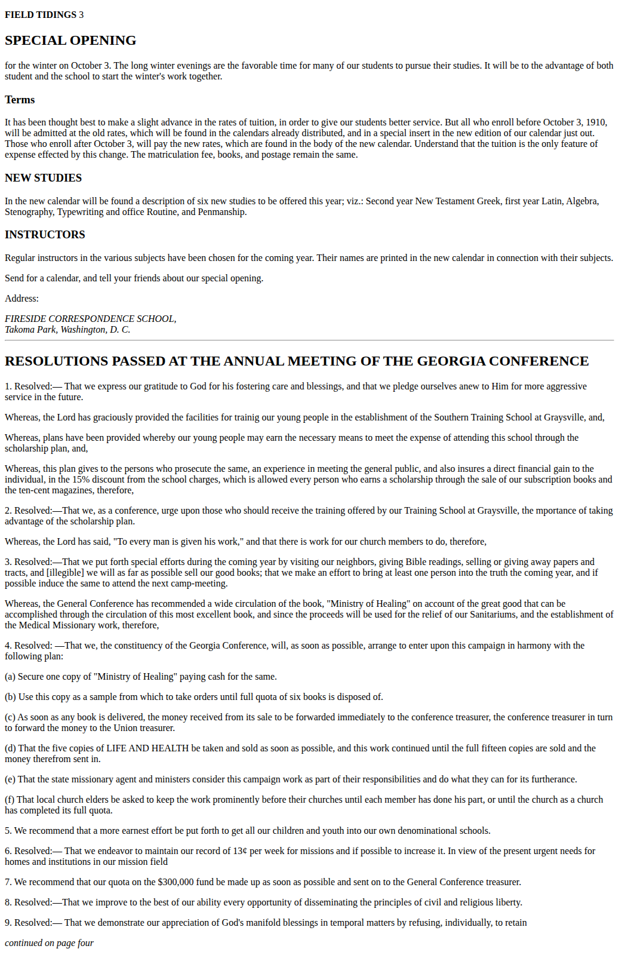FIELD TIDINGS 3
SPECIAL OPENING
for the winter on October 3. The long winter evenings are the favorable time for many of our students to pursue their studies. It will be to the advantage of both student and the school to start the winter's work together.
Terms
It has been thought best to make a slight advance in the rates of tuition, in order to give our students better service. But all who enroll before October 3, 1910, will be admitted at the old rates, which will be found in the calendars already distributed, and in a special insert in the new edition of our calendar just out. Those who enroll after October 3, will pay the new rates, which are found in the body of the new calendar. Understand that the tuition is the only feature of expense effected by this change. The matriculation fee, books, and postage remain the same.
NEW STUDIES
In the new calendar will be found a description of six new studies to be offered this year; viz.: Second year New Testament Greek, first year Latin, Algebra, Stenography, Typewriting and office Routine, and Penmanship.
INSTRUCTORS
Regular instructors in the various subjects have been chosen for the coming year. Their names are printed in the new calendar in connection with their subjects.
Send for a calendar, and tell your friends about our special opening.
Address:
FIRESIDE CORRESPONDENCE SCHOOL,
Takoma Park, Washington, D. C.
RESOLUTIONS PASSED AT THE ANNUAL MEETING OF THE GEORGIA CONFERENCE
1. Resolved:— That we express our gratitude to God for his fostering care and blessings, and that we pledge ourselves anew to Him for more aggressive service in the future.
Whereas, the Lord has graciously provided the facilities for trainig our young people in the establishment of the Southern Training School at Graysville, and,
Whereas, plans have been provided whereby our young people may earn the necessary means to meet the expense of attending this school through the scholarship plan, and,
Whereas, this plan gives to the persons who prosecute the same, an experience in meeting the general public, and also insures a direct financial gain to the individual, in the 15% discount from the school charges, which is allowed every person who earns a scholarship through the sale of our subscription books and the ten-cent magazines, therefore,
2. Resolved:—That we, as a conference, urge upon those who should receive the training offered by our Training School at Graysville, the mportance of taking advantage of the scholarship plan.
Whereas, the Lord has said, "To every man is given his work," and that there is work for our church members to do, therefore,
3. Resolved:—That we put forth special efforts during the coming year by visiting our neighbors, giving Bible readings, selling or giving away papers and tracts, and [illegible] we will as far as possible sell our good books; that we make an effort to bring at least one person into the truth the coming year, and if possible induce the same to attend the next camp-meeting.
Whereas, the General Conference has recommended a wide circulation of the book, "Ministry of Healing" on account of the great good that can be accomplished through the circulation of this most excellent book, and since the proceeds will be used for the relief of our Sanitariums, and the establishment of the Medical Missionary work, therefore,
4. Resolved: —That we, the constituency of the Georgia Conference, will, as soon as possible, arrange to enter upon this campaign in harmony with the following plan:
(a) Secure one copy of "Ministry of Healing" paying cash for the same.
(b) Use this copy as a sample from which to take orders until full quota of six books is disposed of.
(c) As soon as any book is delivered, the money received from its sale to be forwarded immediately to the conference treasurer, the conference treasurer in turn to forward the money to the Union treasurer.
(d) That the five copies of LIFE AND HEALTH be taken and sold as soon as possible, and this work continued until the full fifteen copies are sold and the money therefrom sent in.
(e) That the state missionary agent and ministers consider this campaign work as part of their responsibilities and do what they can for its furtherance.
(f) That local church elders be asked to keep the work prominently before their churches until each member has done his part, or until the church as a church has completed its full quota.
5. We recommend that a more earnest effort be put forth to get all our children and youth into our own denominational schools.
6. Resolved:— That we endeavor to maintain our record of 13¢ per week for missions and if possible to increase it. In view of the present urgent needs for homes and institutions in our mission field
7. We recommend that our quota on the $300,000 fund be made up as soon as possible and sent on to the General Conference treasurer.
8. Resolved:—That we improve to the best of our ability every opportunity of disseminating the principles of civil and religious liberty.
9. Resolved:— That we demonstrate our appreciation of God's manifold blessings in temporal matters by refusing, individually, to retain
continued on page four